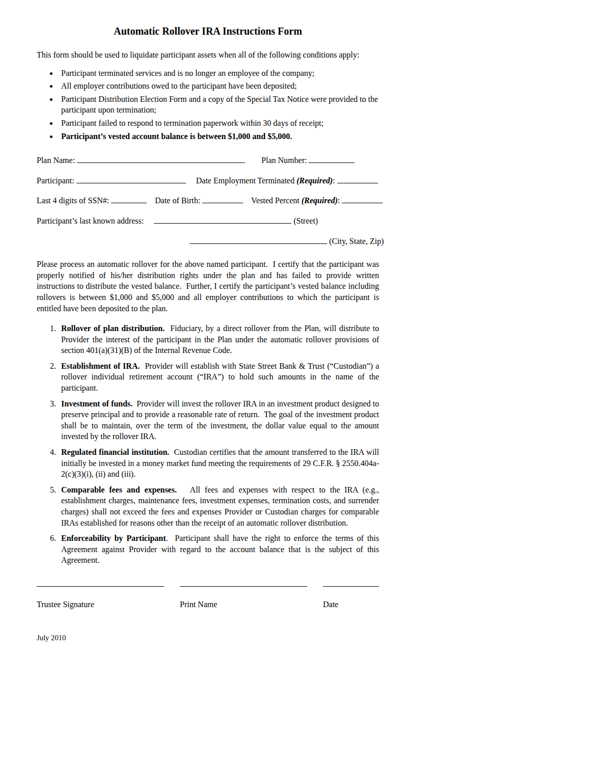Automatic Rollover IRA Instructions Form
This form should be used to liquidate participant assets when all of the following conditions apply:
Participant terminated services and is no longer an employee of the company;
All employer contributions owed to the participant have been deposited;
Participant Distribution Election Form and a copy of the Special Tax Notice were provided to the participant upon termination;
Participant failed to respond to termination paperwork within 30 days of receipt;
Participant’s vested account balance is between $1,000 and $5,000.
Plan Name: Plan Number:
Participant: Date Employment Terminated (Required):
Last 4 digits of SSN#: Date of Birth: Vested Percent (Required):
Participant’s last known address: (Street)
(City, State, Zip)
Please process an automatic rollover for the above named participant. I certify that the participant was properly notified of his/her distribution rights under the plan and has failed to provide written instructions to distribute the vested balance. Further, I certify the participant’s vested balance including rollovers is between $1,000 and $5,000 and all employer contributions to which the participant is entitled have been deposited to the plan.
Rollover of plan distribution. Fiduciary, by a direct rollover from the Plan, will distribute to Provider the interest of the participant in the Plan under the automatic rollover provisions of section 401(a)(31)(B) of the Internal Revenue Code.
Establishment of IRA. Provider will establish with State Street Bank & Trust (“Custodian”) a rollover individual retirement account (“IRA”) to hold such amounts in the name of the participant.
Investment of funds. Provider will invest the rollover IRA in an investment product designed to preserve principal and to provide a reasonable rate of return. The goal of the investment product shall be to maintain, over the term of the investment, the dollar value equal to the amount invested by the rollover IRA.
Regulated financial institution. Custodian certifies that the amount transferred to the IRA will initially be invested in a money market fund meeting the requirements of 29 C.F.R. § 2550.404a-2(c)(3)(i), (ii) and (iii).
Comparable fees and expenses. All fees and expenses with respect to the IRA (e.g., establishment charges, maintenance fees, investment expenses, termination costs, and surrender charges) shall not exceed the fees and expenses Provider or Custodian charges for comparable IRAs established for reasons other than the receipt of an automatic rollover distribution.
Enforceability by Participant. Participant shall have the right to enforce the terms of this Agreement against Provider with regard to the account balance that is the subject of this Agreement.
Trustee Signature
Print Name
Date
July 2010